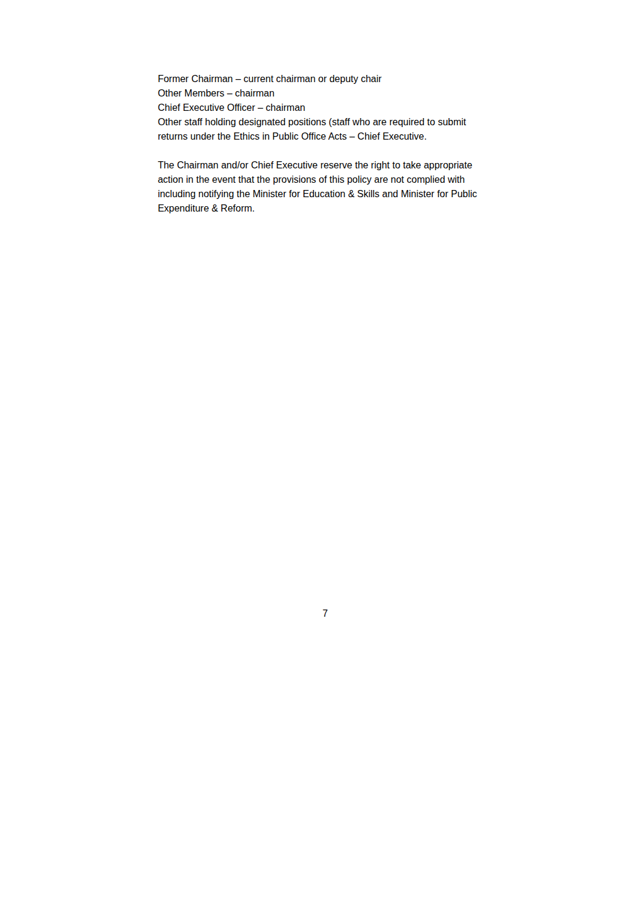Former Chairman – current chairman or deputy chair
Other Members – chairman
Chief Executive Officer – chairman
Other staff holding designated positions (staff who are required to submit returns under the Ethics in Public Office Acts – Chief Executive.
The Chairman and/or Chief Executive reserve the right to take appropriate action in the event that the provisions of this policy are not complied with including notifying the Minister for Education & Skills and Minister for Public Expenditure & Reform.
7